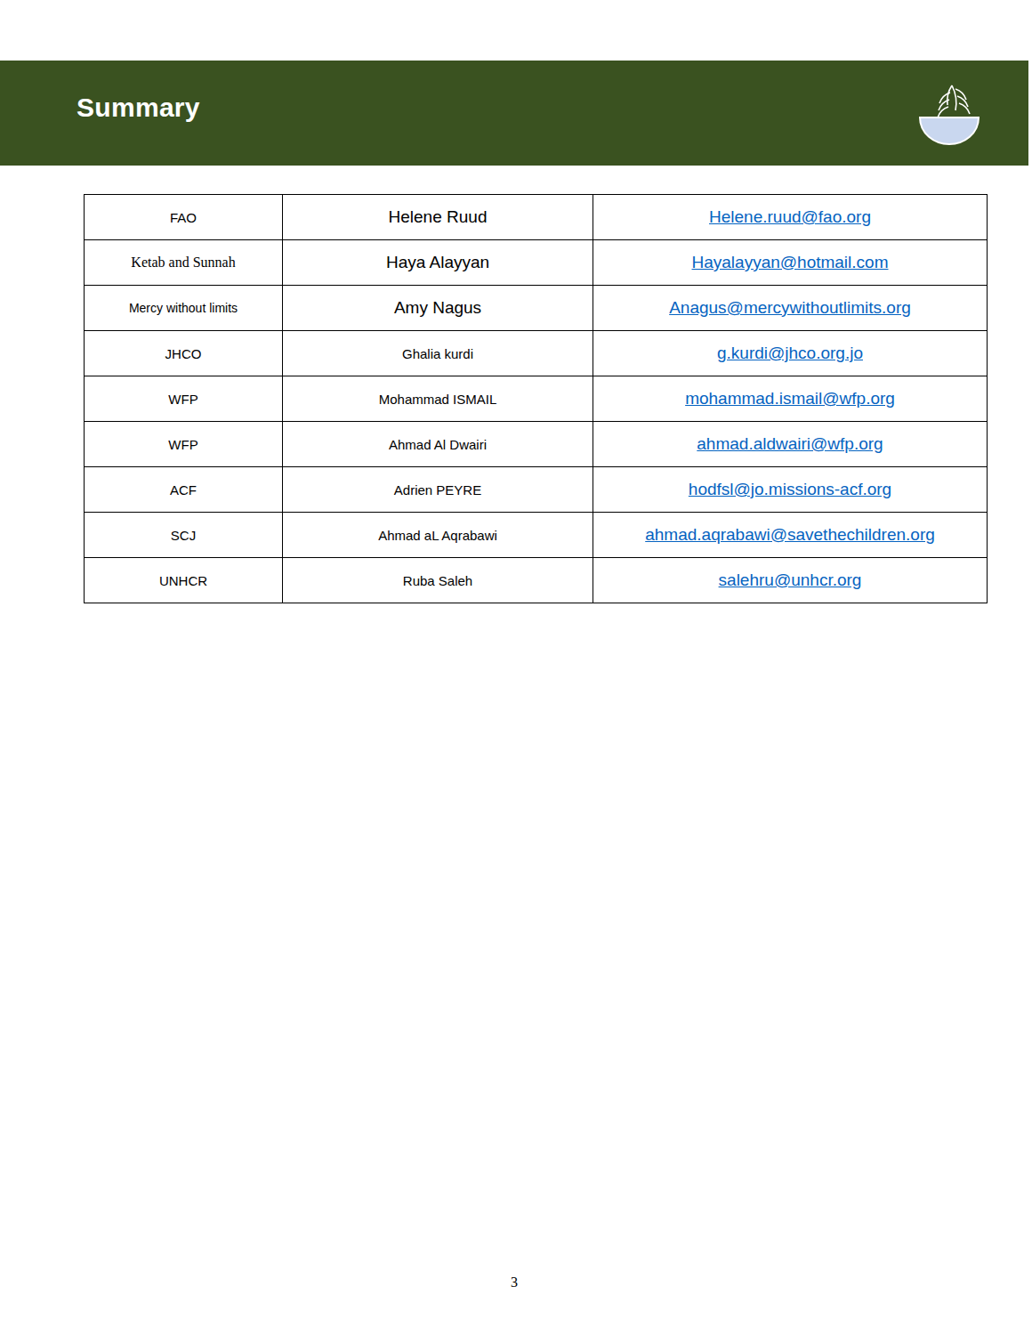Summary
| FAO | Helene Ruud | Helene.ruud@fao.org |
| Ketab and Sunnah | Haya Alayyan | Hayalayyan@hotmail.com |
| Mercy without limits | Amy Nagus | Anagus@mercywithoutlimits.org |
| JHCO | Ghalia kurdi | g.kurdi@jhco.org.jo |
| WFP | Mohammad ISMAIL | mohammad.ismail@wfp.org |
| WFP | Ahmad Al Dwairi | ahmad.aldwairi@wfp.org |
| ACF | Adrien PEYRE | hodfsl@jo.missions-acf.org |
| SCJ | Ahmad aL Aqrabawi | ahmad.aqrabawi@savethechildren.org |
| UNHCR | Ruba Saleh | salehru@unhcr.org |
3